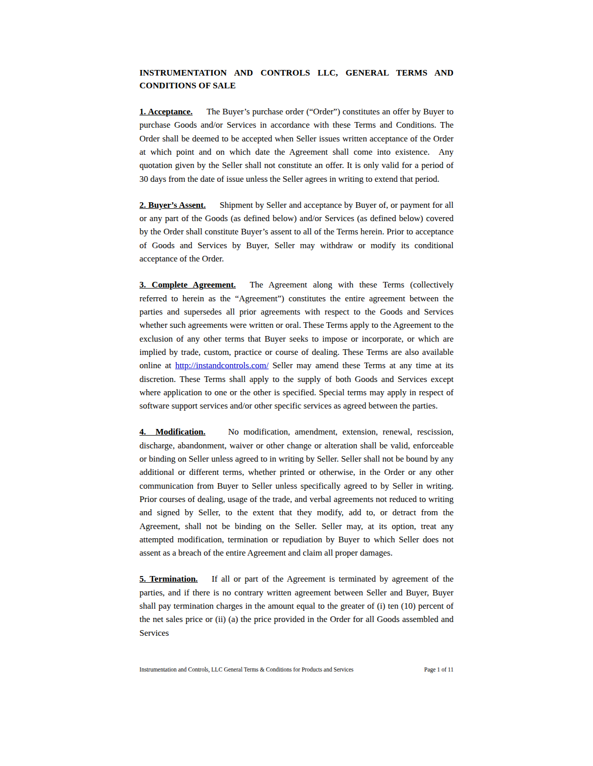INSTRUMENTATION AND CONTROLS LLC, GENERAL TERMS AND CONDITIONS OF SALE
1. Acceptance. The Buyer’s purchase order (“Order”) constitutes an offer by Buyer to purchase Goods and/or Services in accordance with these Terms and Conditions. The Order shall be deemed to be accepted when Seller issues written acceptance of the Order at which point and on which date the Agreement shall come into existence. Any quotation given by the Seller shall not constitute an offer. It is only valid for a period of 30 days from the date of issue unless the Seller agrees in writing to extend that period.
2. Buyer’s Assent. Shipment by Seller and acceptance by Buyer of, or payment for all or any part of the Goods (as defined below) and/or Services (as defined below) covered by the Order shall constitute Buyer’s assent to all of the Terms herein. Prior to acceptance of Goods and Services by Buyer, Seller may withdraw or modify its conditional acceptance of the Order.
3. Complete Agreement. The Agreement along with these Terms (collectively referred to herein as the “Agreement”) constitutes the entire agreement between the parties and supersedes all prior agreements with respect to the Goods and Services whether such agreements were written or oral. These Terms apply to the Agreement to the exclusion of any other terms that Buyer seeks to impose or incorporate, or which are implied by trade, custom, practice or course of dealing. These Terms are also available online at http://instandcontrols.com/ Seller may amend these Terms at any time at its discretion. These Terms shall apply to the supply of both Goods and Services except where application to one or the other is specified. Special terms may apply in respect of software support services and/or other specific services as agreed between the parties.
4. Modification. No modification, amendment, extension, renewal, rescission, discharge, abandonment, waiver or other change or alteration shall be valid, enforceable or binding on Seller unless agreed to in writing by Seller. Seller shall not be bound by any additional or different terms, whether printed or otherwise, in the Order or any other communication from Buyer to Seller unless specifically agreed to by Seller in writing. Prior courses of dealing, usage of the trade, and verbal agreements not reduced to writing and signed by Seller, to the extent that they modify, add to, or detract from the Agreement, shall not be binding on the Seller. Seller may, at its option, treat any attempted modification, termination or repudiation by Buyer to which Seller does not assent as a breach of the entire Agreement and claim all proper damages.
5. Termination. If all or part of the Agreement is terminated by agreement of the parties, and if there is no contrary written agreement between Seller and Buyer, Buyer shall pay termination charges in the amount equal to the greater of (i) ten (10) percent of the net sales price or (ii) (a) the price provided in the Order for all Goods assembled and Services
Instrumentation and Controls, LLC General Terms & Conditions for Products and Services Page 1 of 11